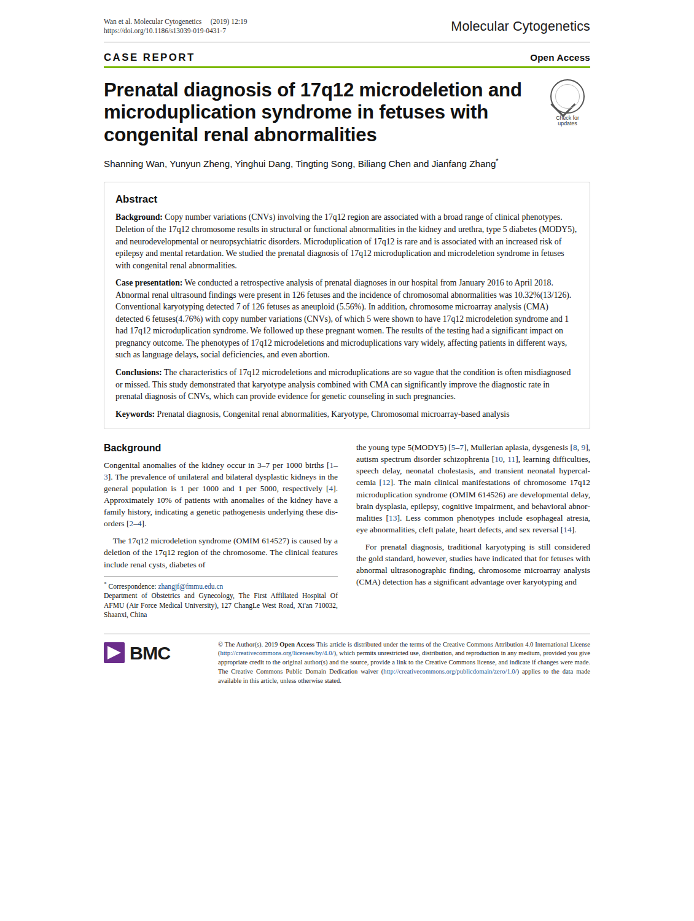Wan et al. Molecular Cytogenetics (2019) 12:19
https://doi.org/10.1186/s13039-019-0431-7
Molecular Cytogenetics
Case Report
Open Access
Prenatal diagnosis of 17q12 microdeletion and microduplication syndrome in fetuses with congenital renal abnormalities
Check for updates
Shanning Wan, Yunyun Zheng, Yinghui Dang, Tingting Song, Biliang Chen and Jianfang Zhang*
Abstract
Background: Copy number variations (CNVs) involving the 17q12 region are associated with a broad range of clinical phenotypes. Deletion of the 17q12 chromosome results in structural or functional abnormalities in the kidney and urethra, type 5 diabetes (MODY5), and neurodevelopmental or neuropsychiatric disorders. Microduplication of 17q12 is rare and is associated with an increased risk of epilepsy and mental retardation. We studied the prenatal diagnosis of 17q12 microduplication and microdeletion syndrome in fetuses with congenital renal abnormalities.
Case presentation: We conducted a retrospective analysis of prenatal diagnoses in our hospital from January 2016 to April 2018. Abnormal renal ultrasound findings were present in 126 fetuses and the incidence of chromosomal abnormalities was 10.32%(13/126). Conventional karyotyping detected 7 of 126 fetuses as aneuploid (5.56%). In addition, chromosome microarray analysis (CMA) detected 6 fetuses(4.76%) with copy number variations (CNVs), of which 5 were shown to have 17q12 microdeletion syndrome and 1 had 17q12 microduplication syndrome. We followed up these pregnant women. The results of the testing had a significant impact on pregnancy outcome. The phenotypes of 17q12 microdeletions and microduplications vary widely, affecting patients in different ways, such as language delays, social deficiencies, and even abortion.
Conclusions: The characteristics of 17q12 microdeletions and microduplications are so vague that the condition is often misdiagnosed or missed. This study demonstrated that karyotype analysis combined with CMA can significantly improve the diagnostic rate in prenatal diagnosis of CNVs, which can provide evidence for genetic counseling in such pregnancies.
Keywords: Prenatal diagnosis, Congenital renal abnormalities, Karyotype, Chromosomal microarray-based analysis
Background
Congenital anomalies of the kidney occur in 3–7 per 1000 births [1–3]. The prevalence of unilateral and bilateral dysplastic kidneys in the general population is 1 per 1000 and 1 per 5000, respectively [4]. Approximately 10% of patients with anomalies of the kidney have a family history, indicating a genetic pathogenesis underlying these disorders [2–4].
The 17q12 microdeletion syndrome (OMIM 614527) is caused by a deletion of the 17q12 region of the chromosome. The clinical features include renal cysts, diabetes of
* Correspondence: zhangjf@fmmu.edu.cn
Department of Obstetrics and Gynecology, The First Affiliated Hospital Of AFMU (Air Force Medical University), 127 ChangLe West Road, Xi'an 710032, Shaanxi, China
the young type 5(MODY5) [5–7], Mullerian aplasia, dysgenesis [8, 9], autism spectrum disorder schizophrenia [10, 11], learning difficulties, speech delay, neonatal cholestasis, and transient neonatal hypercalcemia [12]. The main clinical manifestations of chromosome 17q12 microduplication syndrome (OMIM 614526) are developmental delay, brain dysplasia, epilepsy, cognitive impairment, and behavioral abnormalities [13]. Less common phenotypes include esophageal atresia, eye abnormalities, cleft palate, heart defects, and sex reversal [14].
For prenatal diagnosis, traditional karyotyping is still considered the gold standard, however, studies have indicated that for fetuses with abnormal ultrasonographic finding, chromosome microarray analysis (CMA) detection has a significant advantage over karyotyping and
BMC
© The Author(s). 2019 Open Access This article is distributed under the terms of the Creative Commons Attribution 4.0 International License (http://creativecommons.org/licenses/by/4.0/), which permits unrestricted use, distribution, and reproduction in any medium, provided you give appropriate credit to the original author(s) and the source, provide a link to the Creative Commons license, and indicate if changes were made. The Creative Commons Public Domain Dedication waiver (http://creativecommons.org/publicdomain/zero/1.0/) applies to the data made available in this article, unless otherwise stated.